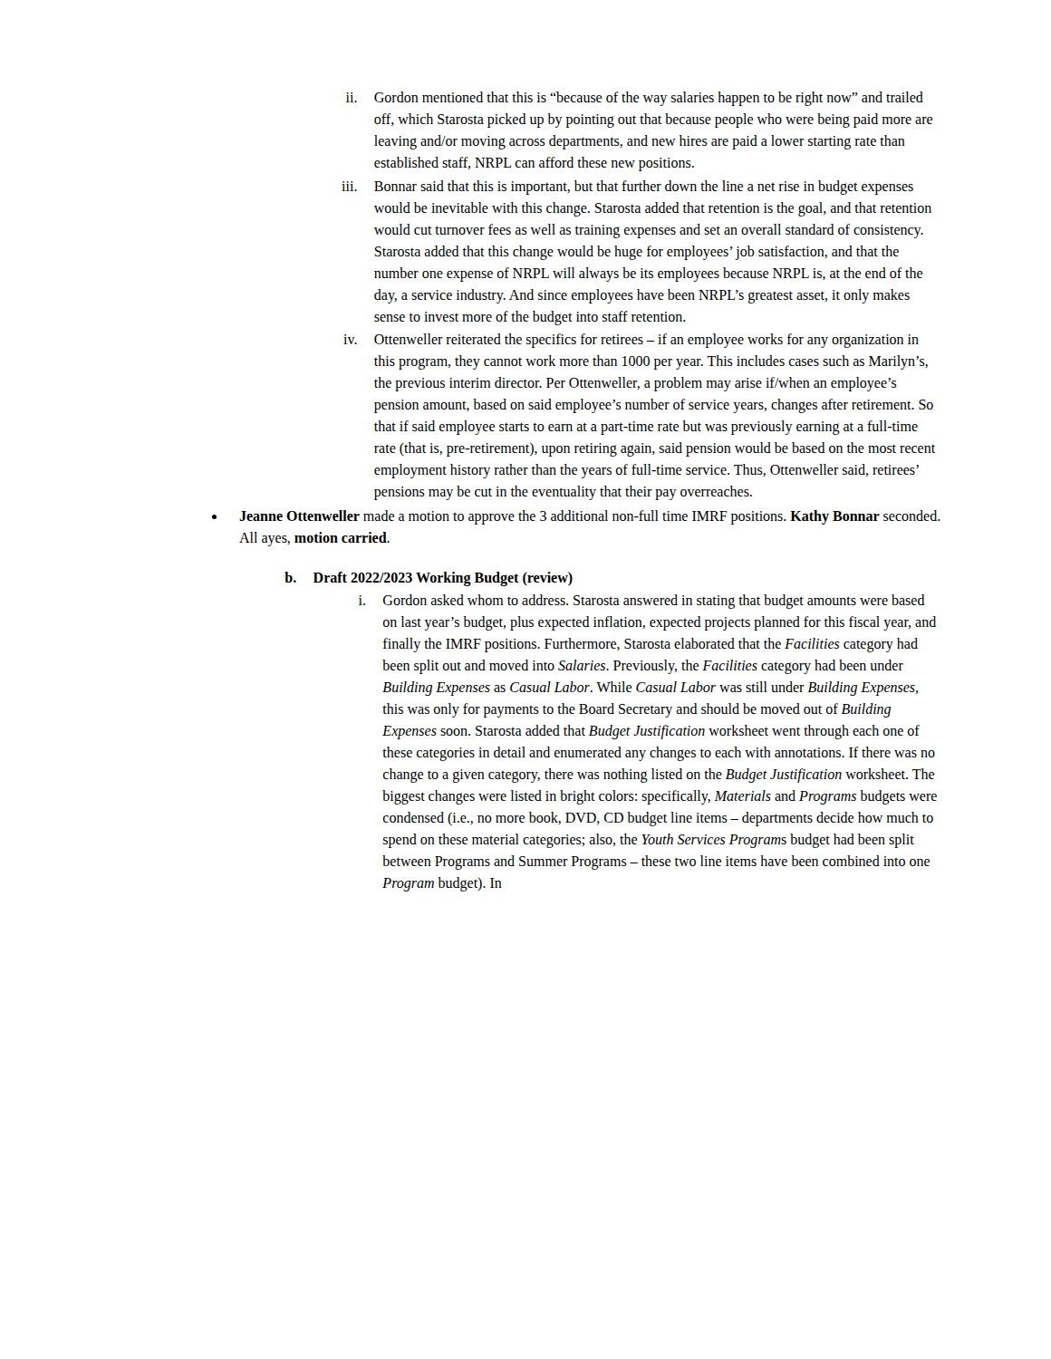Gordon mentioned that this is “because of the way salaries happen to be right now” and trailed off, which Starosta picked up by pointing out that because people who were being paid more are leaving and/or moving across departments, and new hires are paid a lower starting rate than established staff, NRPL can afford these new positions.
Bonnar said that this is important, but that further down the line a net rise in budget expenses would be inevitable with this change. Starosta added that retention is the goal, and that retention would cut turnover fees as well as training expenses and set an overall standard of consistency. Starosta added that this change would be huge for employees’ job satisfaction, and that the number one expense of NRPL will always be its employees because NRPL is, at the end of the day, a service industry. And since employees have been NRPL’s greatest asset, it only makes sense to invest more of the budget into staff retention.
Ottenweller reiterated the specifics for retirees – if an employee works for any organization in this program, they cannot work more than 1000 per year. This includes cases such as Marilyn’s, the previous interim director. Per Ottenweller, a problem may arise if/when an employee’s pension amount, based on said employee’s number of service years, changes after retirement. So that if said employee starts to earn at a part-time rate but was previously earning at a full-time rate (that is, pre-retirement), upon retiring again, said pension would be based on the most recent employment history rather than the years of full-time service. Thus, Ottenweller said, retirees’ pensions may be cut in the eventuality that their pay overreaches.
Jeanne Ottenweller made a motion to approve the 3 additional non-full time IMRF positions. Kathy Bonnar seconded. All ayes, motion carried.
Draft 2022/2023 Working Budget (review)
Gordon asked whom to address. Starosta answered in stating that budget amounts were based on last year’s budget, plus expected inflation, expected projects planned for this fiscal year, and finally the IMRF positions. Furthermore, Starosta elaborated that the Facilities category had been split out and moved into Salaries. Previously, the Facilities category had been under Building Expenses as Casual Labor. While Casual Labor was still under Building Expenses, this was only for payments to the Board Secretary and should be moved out of Building Expenses soon. Starosta added that Budget Justification worksheet went through each one of these categories in detail and enumerated any changes to each with annotations. If there was no change to a given category, there was nothing listed on the Budget Justification worksheet. The biggest changes were listed in bright colors: specifically, Materials and Programs budgets were condensed (i.e., no more book, DVD, CD budget line items – departments decide how much to spend on these material categories; also, the Youth Services Programs budget had been split between Programs and Summer Programs – these two line items have been combined into one Program budget). In